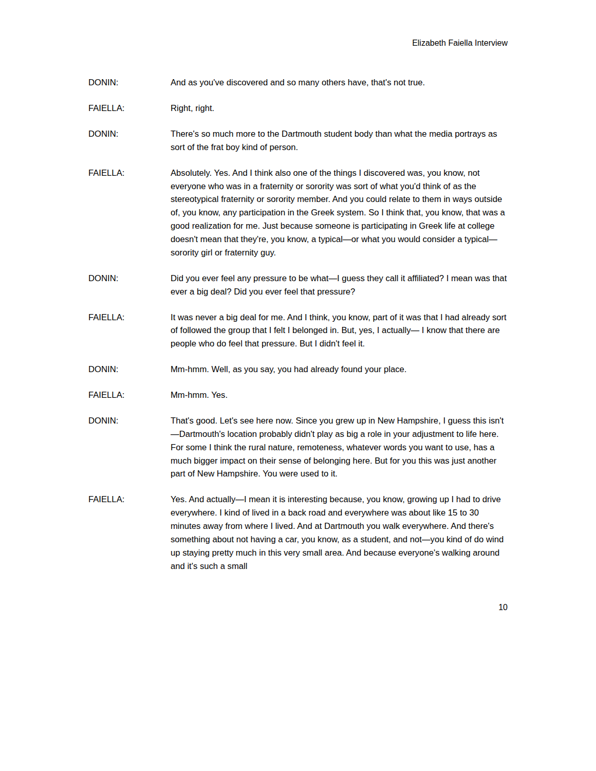Elizabeth Faiella Interview
Donin:
And as you've discovered and so many others have, that's not true.
Faiella:
Right, right.
Donin:
There's so much more to the Dartmouth student body than what the media portrays as sort of the frat boy kind of person.
Faiella:
Absolutely. Yes. And I think also one of the things I discovered was, you know, not everyone who was in a fraternity or sorority was sort of what you'd think of as the stereotypical fraternity or sorority member. And you could relate to them in ways outside of, you know, any participation in the Greek system. So I think that, you know, that was a good realization for me. Just because someone is participating in Greek life at college doesn't mean that they're, you know, a typical—or what you would consider a typical—sorority girl or fraternity guy.
Donin:
Did you ever feel any pressure to be what—I guess they call it affiliated? I mean was that ever a big deal? Did you ever feel that pressure?
Faiella:
It was never a big deal for me. And I think, you know, part of it was that I had already sort of followed the group that I felt I belonged in. But, yes, I actually— I know that there are people who do feel that pressure. But I didn't feel it.
Donin:
Mm-hmm. Well, as you say, you had already found your place.
Faiella:
Mm-hmm. Yes.
Donin:
That's good. Let's see here now. Since you grew up in New Hampshire, I guess this isn't—Dartmouth's location probably didn't play as big a role in your adjustment to life here. For some I think the rural nature, remoteness, whatever words you want to use, has a much bigger impact on their sense of belonging here. But for you this was just another part of New Hampshire. You were used to it.
Faiella:
Yes. And actually—I mean it is interesting because, you know, growing up I had to drive everywhere. I kind of lived in a back road and everywhere was about like 15 to 30 minutes away from where I lived. And at Dartmouth you walk everywhere. And there's something about not having a car, you know, as a student, and not—you kind of do wind up staying pretty much in this very small area. And because everyone's walking around and it's such a small
10